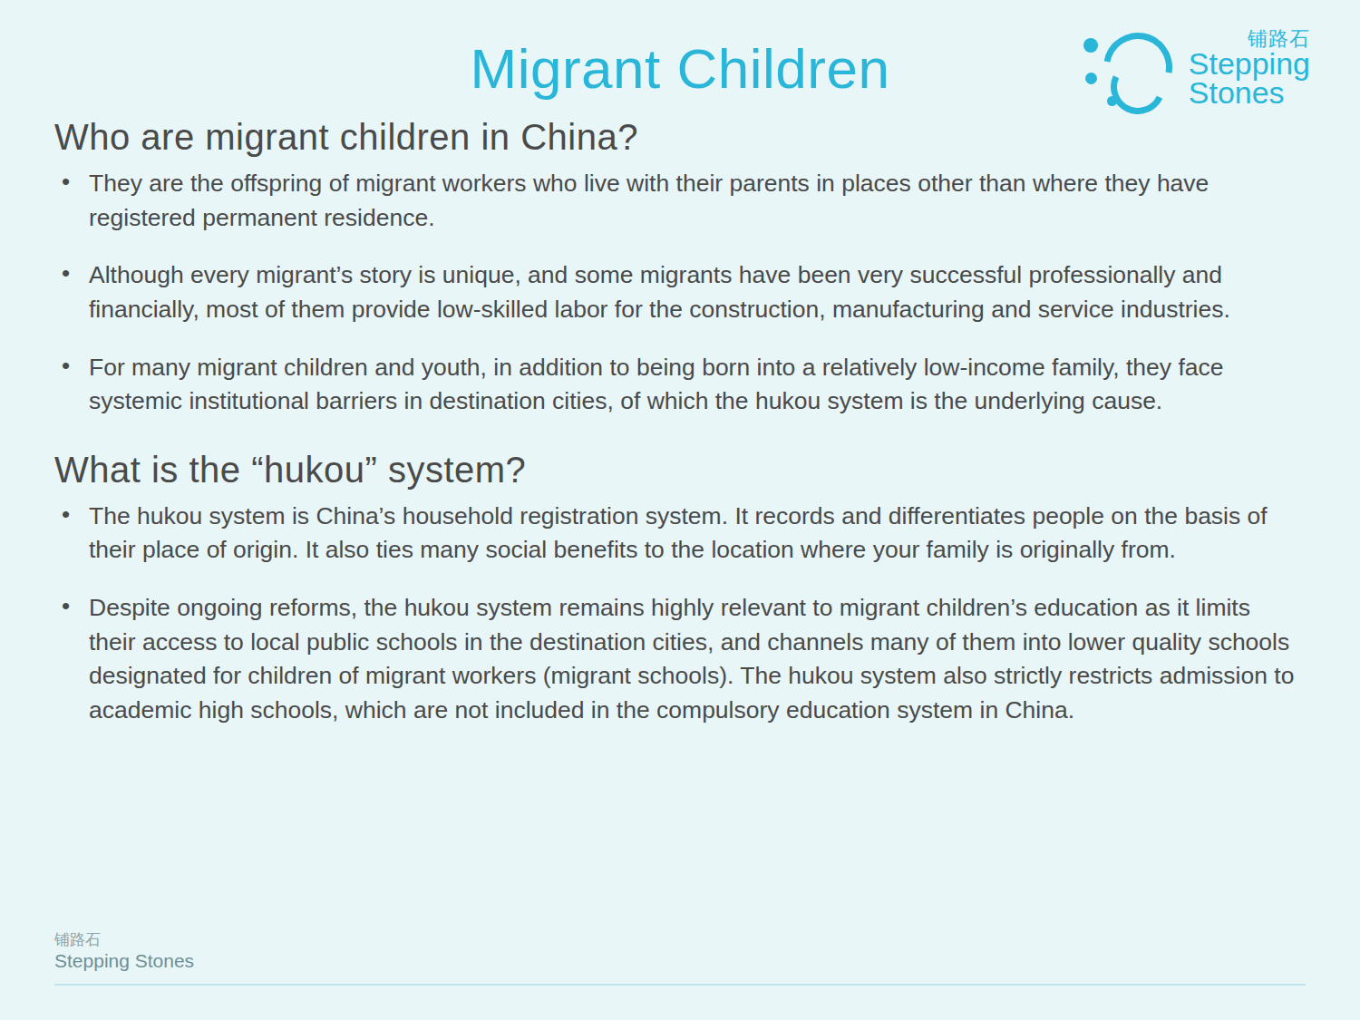铺路石
Stepping Stones
Migrant Children
Who are migrant children in China?
They are the offspring of migrant workers who live with their parents in places other than where they have registered permanent residence.
Although every migrant’s story is unique, and some migrants have been very successful professionally and financially, most of them provide low-skilled labor for the construction, manufacturing and service industries.
For many migrant children and youth, in addition to being born into a relatively low-income family, they face systemic institutional barriers in destination cities, of which the hukou system is the underlying cause.
What is the “hukou” system?
The hukou system is China’s household registration system. It records and differentiates people on the basis of their place of origin. It also ties many social benefits to the location where your family is originally from.
Despite ongoing reforms, the hukou system remains highly relevant to migrant children’s education as it limits their access to local public schools in the destination cities, and channels many of them into lower quality schools designated for children of migrant workers (migrant schools). The hukou system also strictly restricts admission to academic high schools, which are not included in the compulsory education system in China.
铺路石
Stepping Stones